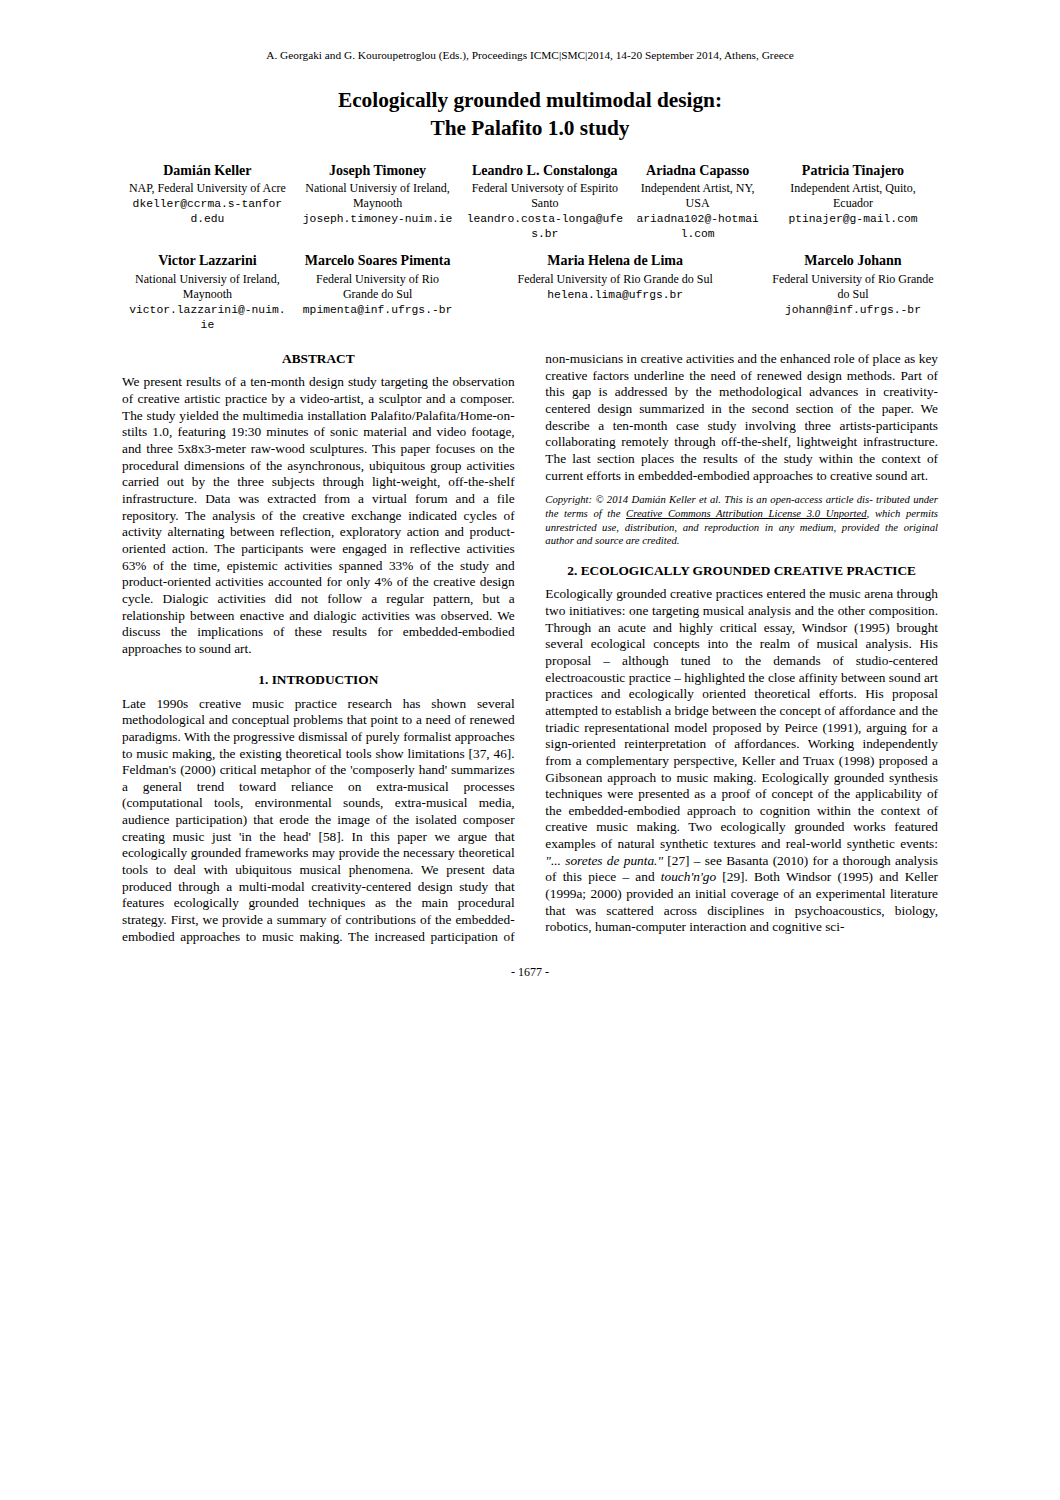A. Georgaki and G. Kouroupetroglou (Eds.), Proceedings ICMC|SMC|2014, 14-20 September 2014, Athens, Greece
Ecologically grounded multimodal design:The Palafito 1.0 study
| Damián Keller NAP, Federal University of Acre dkeller@ccrma.s-tanford.edu | Joseph Timoney National Universiy of Ireland, Maynooth joseph.timoney-nuim.ie | Leandro L. Constalonga Federal Universoty of Espirito Santo leandro.costa-longa@ufes.br | Ariadna Capasso Independent Artist, NY, USA ariadna102@-hotmail.com | Patricia Tinajero Independent Artist, Quito, Ecuador ptinajer@g-mail.com |
| Victor Lazzarini National Universiy of Ireland, Maynooth victor.lazzarini@-nuim.ie | Marcelo Soares Pimenta Federal University of Rio Grande do Sul mpimenta@inf.ufrgs.-br | Maria Helena de Lima Federal University of Rio Grande do Sul helena.lima@ufrgs.br | Marcelo Johann Federal University of Rio Grande do Sul johann@inf.ufrgs.-br |
Abstract
We present results of a ten-month design study targeting the observation of creative artistic practice by a video-artist, a sculptor and a composer. The study yielded the multimedia installation Palafito/Palafita/Home-on-stilts 1.0, featuring 19:30 minutes of sonic material and video footage, and three 5x8x3-meter raw-wood sculptures. This paper focuses on the procedural dimensions of the asynchronous, ubiquitous group activities carried out by the three subjects through light-weight, off-the-shelf infrastructure. Data was extracted from a virtual forum and a file repository. The analysis of the creative exchange indicated cycles of activity alternating between reflection, exploratory action and product-oriented action. The participants were engaged in reflective activities 63% of the time, epistemic activities spanned 33% of the study and product-oriented activities accounted for only 4% of the creative design cycle. Dialogic activities did not follow a regular pattern, but a relationship between enactive and dialogic activities was observed. We discuss the implications of these results for embedded-embodied approaches to sound art.
1. Introduction
Late 1990s creative music practice research has shown several methodological and conceptual problems that point to a need of renewed paradigms. With the progressive dismissal of purely formalist approaches to music making, the existing theoretical tools show limitations [37, 46]. Feldman's (2000) critical metaphor of the 'composerly hand' summarizes a general trend toward reliance on extra-musical processes (computational tools, environmental sounds, extra-musical media, audience participation) that erode the image of the isolated composer creating music just 'in the head' [58]. In this paper we argue that ecologically grounded frameworks may provide the necessary theoretical tools to deal with ubiquitous musical phenomena. We present data produced through a multi-modal creativity-centered design study that features ecologically grounded techniques as the main procedural strategy. First, we provide a summary of contributions of the embedded-embodied approaches to music making. The increased participation of non-musicians in creative activities and the enhanced role of place as key creative factors underline the need of renewed design methods. Part of this gap is addressed by the methodological advances in creativity-centered design summarized in the second section of the paper. We describe a ten-month case study involving three artists-participants collaborating remotely through off-the-shelf, lightweight infrastructure. The last section places the results of the study within the context of current efforts in embedded-embodied approaches to creative sound art.
Copyright: © 2014 Damián Keller et al. This is an open-access article dis- tributed under the terms of the Creative Commons Attribution License 3.0 Unported, which permits unrestricted use, distribution, and reproduction in any medium, provided the original author and source are credited.
2. Ecologically grounded creative practice
Ecologically grounded creative practices entered the music arena through two initiatives: one targeting musical analysis and the other composition. Through an acute and highly critical essay, Windsor (1995) brought several ecological concepts into the realm of musical analysis. His proposal – although tuned to the demands of studio-centered electroacoustic practice – highlighted the close affinity between sound art practices and ecologically oriented theoretical efforts. His proposal attempted to establish a bridge between the concept of affordance and the triadic representational model proposed by Peirce (1991), arguing for a sign-oriented reinterpretation of affordances. Working independently from a complementary perspective, Keller and Truax (1998) proposed a Gibsonean approach to music making. Ecologically grounded synthesis techniques were presented as a proof of concept of the applicability of the embedded-embodied approach to cognition within the context of creative music making. Two ecologically grounded works featured examples of natural synthetic textures and real-world synthetic events: "... soretes de punta." [27] – see Basanta (2010) for a thorough analysis of this piece – and touch'n'go [29]. Both Windsor (1995) and Keller (1999a; 2000) provided an initial coverage of an experimental literature that was scattered across disciplines in psychoacoustics, biology, robotics, human-computer interaction and cognitive sci-
- 1677 -